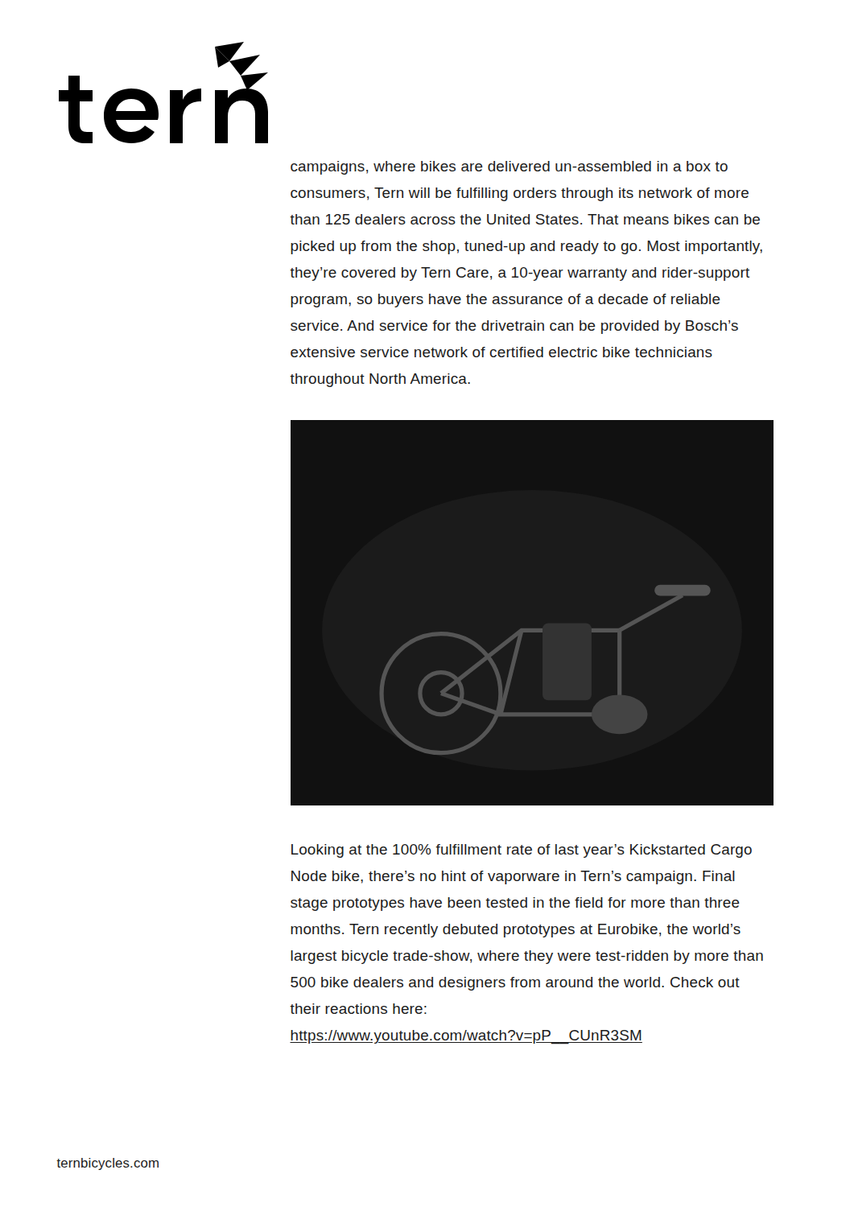campaigns, where bikes are delivered un-assembled in a box to consumers, Tern will be fulfilling orders through its network of more than 125 dealers across the United States. That means bikes can be picked up from the shop, tuned-up and ready to go. Most importantly, they’re covered by Tern Care, a 10-year warranty and rider-support program, so buyers have the assurance of a decade of reliable service. And service for the drivetrain can be provided by Bosch’s extensive service network of certified electric bike technicians throughout North America.
Looking at the 100% fulfillment rate of last year’s Kickstarted Cargo Node bike, there’s no hint of vaporware in Tern’s campaign. Final stage prototypes have been tested in the field for more than three months. Tern recently debuted prototypes at Eurobike, the world’s largest bicycle trade-show, where they were test-ridden by more than 500 bike dealers and designers from around the world. Check out their reactions here:
https://www.youtube.com/watch?v=pP__CUnR3SM
ternbicycles.com